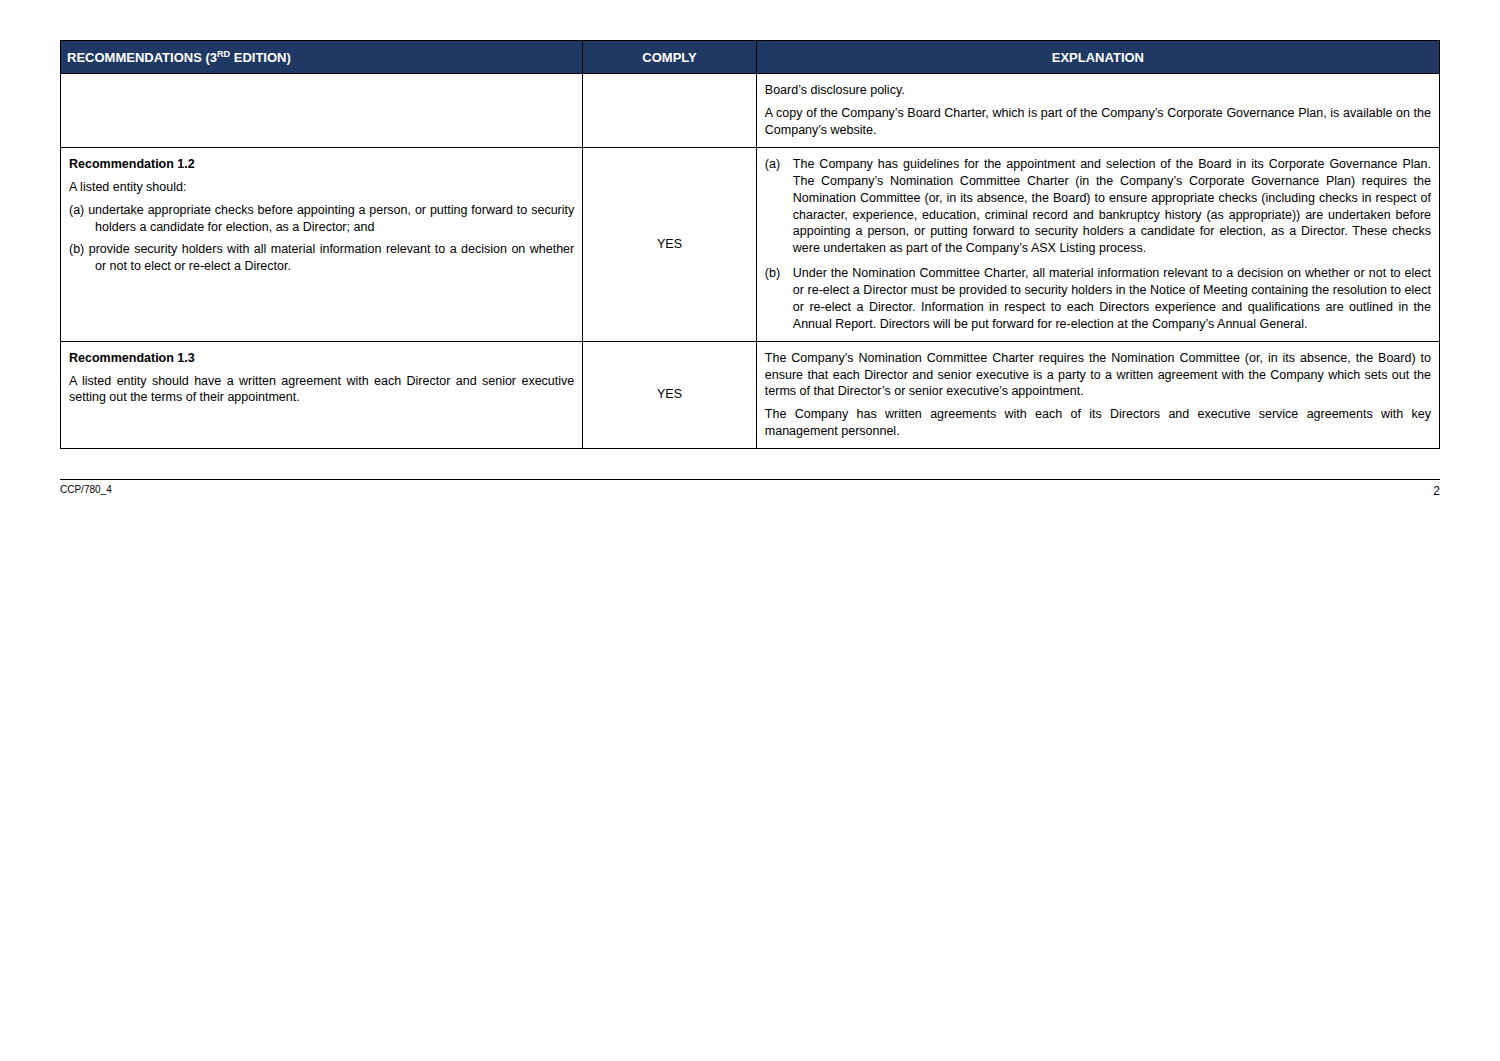| RECOMMENDATIONS (3 RD EDITION) | COMPLY | EXPLANATION |
| --- | --- | --- |
| | | Board’s disclosure policy. A copy of the Company’s Board Charter, which is part of the Company’s Corporate Governance Plan, is available on the Company’s website. |
| Recommendation 1.2 A listed entity should: (a) undertake appropriate checks before appointing a person, or putting forward to security holders a candidate for election, as a Director; and (b) provide security holders with all material information relevant to a decision on whether or not to elect or re-elect a Director. | YES | (a) The Company has guidelines for the appointment and selection of the Board in its Corporate Governance Plan. The Company’s Nomination Committee Charter (in the Company’s Corporate Governance Plan) requires the Nomination Committee (or, in its absence, the Board) to ensure appropriate checks (including checks in respect of character, experience, education, criminal record and bankruptcy history (as appropriate)) are undertaken before appointing a person, or putting forward to security holders a candidate for election, as a Director. These checks were undertaken as part of the Company’s ASX Listing process. (b) Under the Nomination Committee Charter, all material information relevant to a decision on whether or not to elect or re-elect a Director must be provided to security holders in the Notice of Meeting containing the resolution to elect or re-elect a Director. Information in respect to each Directors experience and qualifications are outlined in the Annual Report. Directors will be put forward for re-election at the Company’s Annual General. |
| Recommendation 1.3 A listed entity should have a written agreement with each Director and senior executive setting out the terms of their appointment. | YES | The Company’s Nomination Committee Charter requires the Nomination Committee (or, in its absence, the Board) to ensure that each Director and senior executive is a party to a written agreement with the Company which sets out the terms of that Director’s or senior executive’s appointment. The Company has written agreements with each of its Directors and executive service agreements with key management personnel. |
CCP/780_4 2